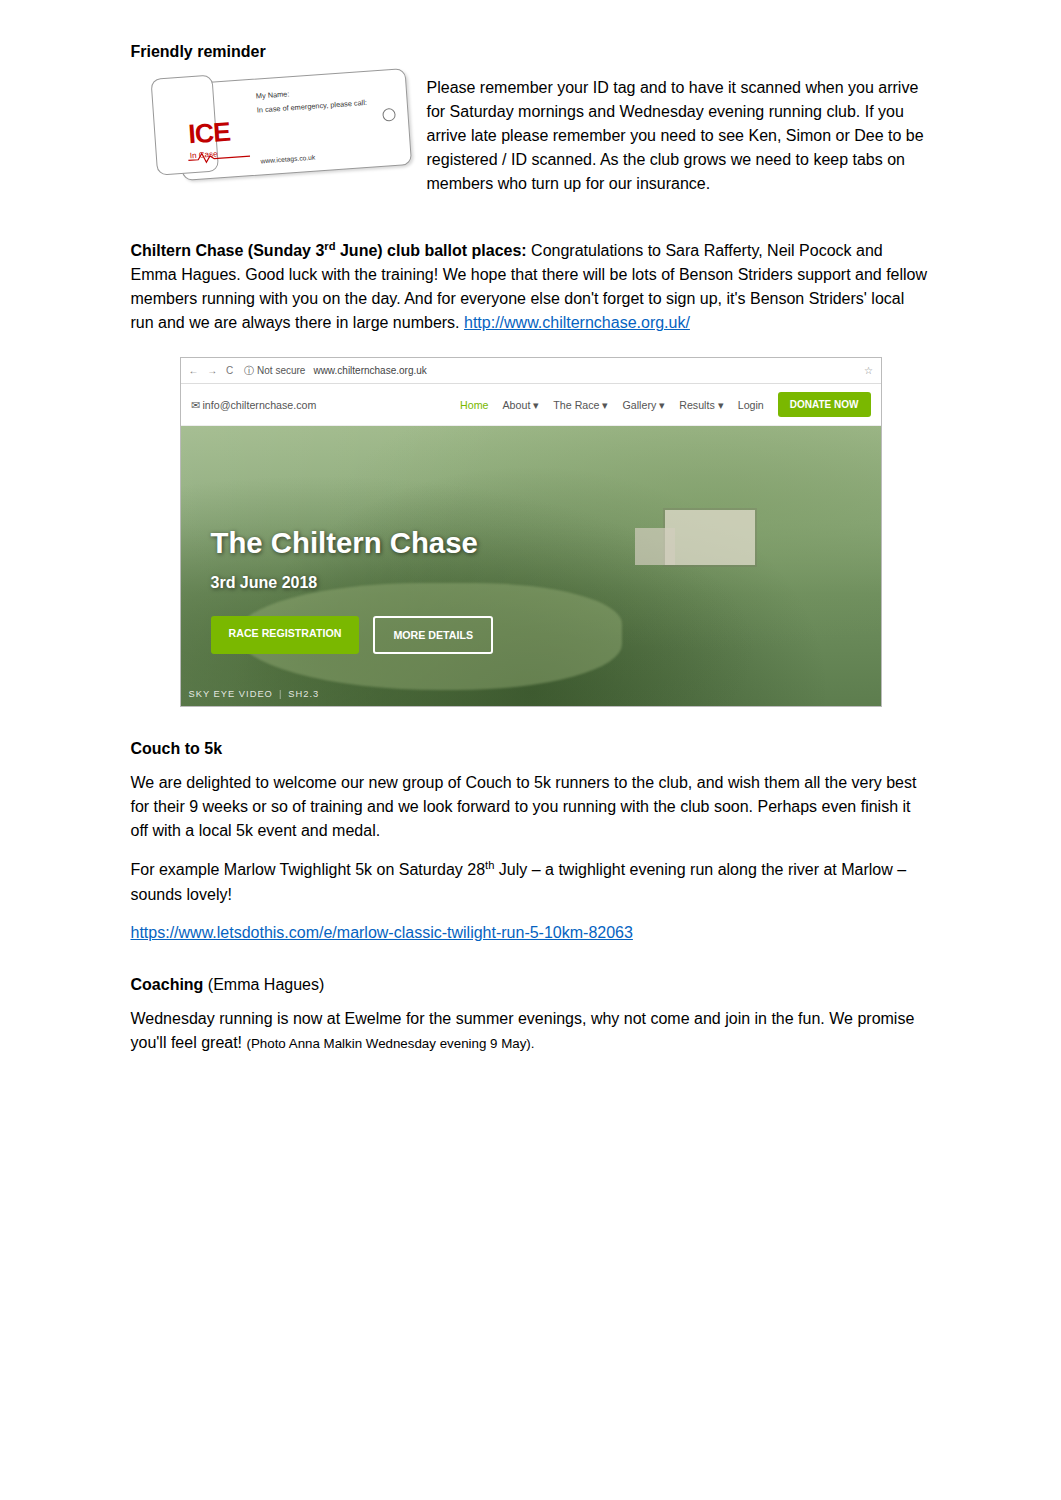Friendly reminder
ICEIn Case
My Name:
In case of emergency, please call:
www.icetags.co.uk
Please remember your ID tag and to have it scanned when you arrive for Saturday mornings and Wednesday evening running club. If you arrive late please remember you need to see Ken, Simon or Dee to be registered / ID scanned. As the club grows we need to keep tabs on members who turn up for our insurance.
Chiltern Chase (Sunday 3rd June) club ballot places: Congratulations to Sara Rafferty, Neil Pocock and Emma Hagues. Good luck with the training! We hope that there will be lots of Benson Striders support and fellow members running with you on the day. And for everyone else don't forget to sign up, it's Benson Striders' local run and we are always there in large numbers. http://www.chilternchase.org.uk/
← → C ⓘ Not secure www.chilternchase.org.uk ☆
✉ info@chilternchase.com Home About ▾ The Race ▾ Gallery ▾ Results ▾ Login DONATE NOW
The Chiltern Chase
3rd June 2018
RACE REGISTRATION MORE DETAILS
SKY EYE VIDEO|SH2.3
Couch to 5k
We are delighted to welcome our new group of Couch to 5k runners to the club, and wish them all the very best for their 9 weeks or so of training and we look forward to you running with the club soon. Perhaps even finish it off with a local 5k event and medal.
For example Marlow Twighlight 5k on Saturday 28th July – a twighlight evening run along the river at Marlow – sounds lovely!
https://www.letsdothis.com/e/marlow-classic-twilight-run-5-10km-82063
Coaching (Emma Hagues)
Wednesday running is now at Ewelme for the summer evenings, why not come and join in the fun. We promise you'll feel great! (Photo Anna Malkin Wednesday evening 9 May).